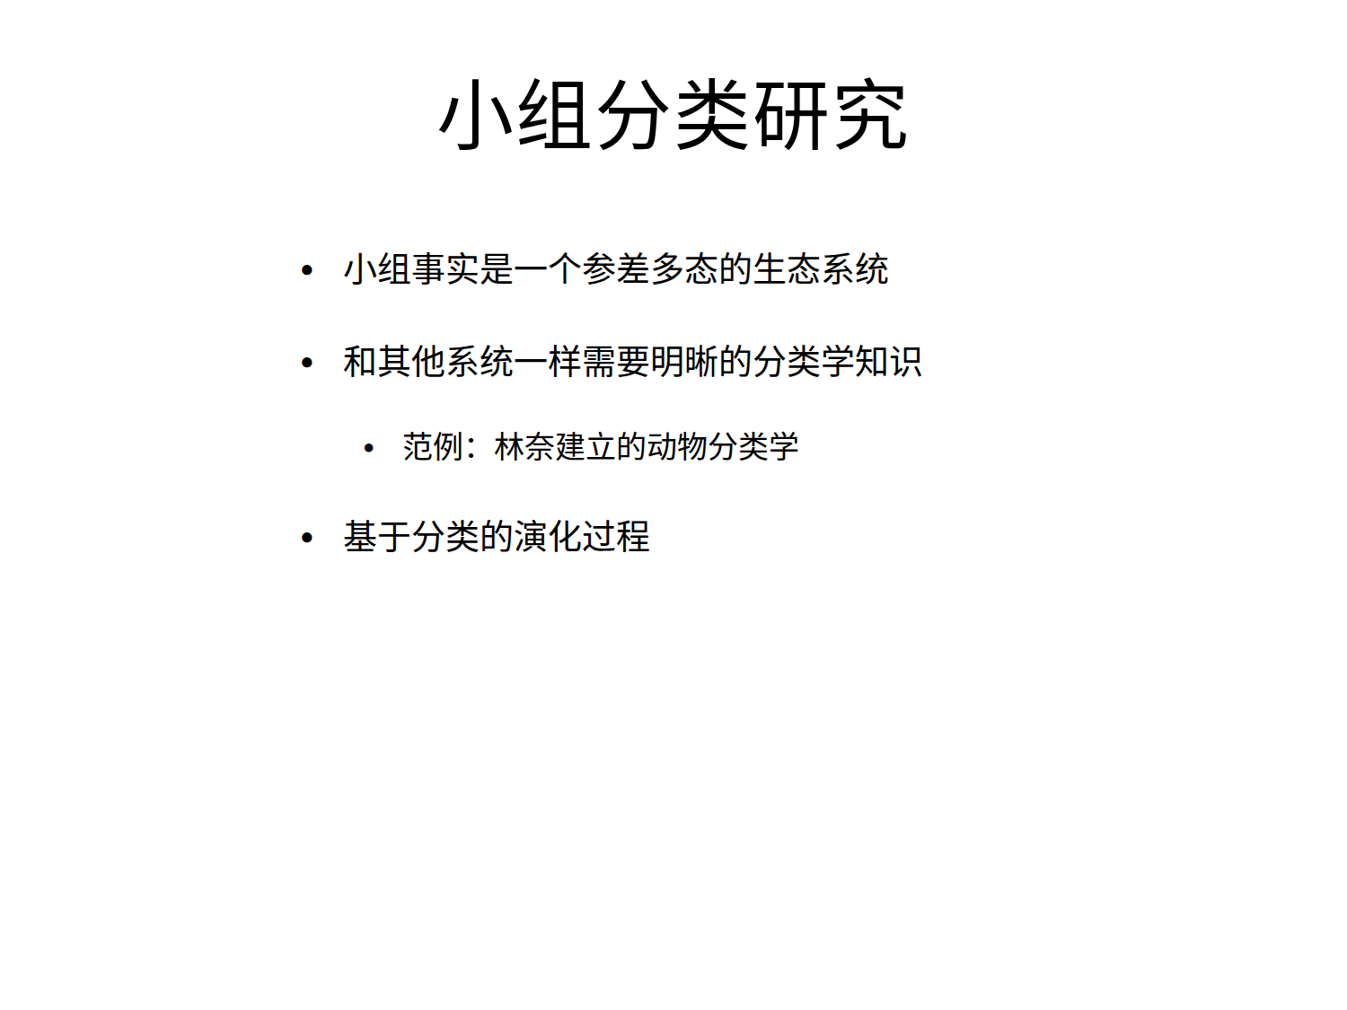小组分类研究
小组事实是一个参差多态的生态系统
和其他系统一样需要明晰的分类学知识
范例：林奈建立的动物分类学
基于分类的演化过程